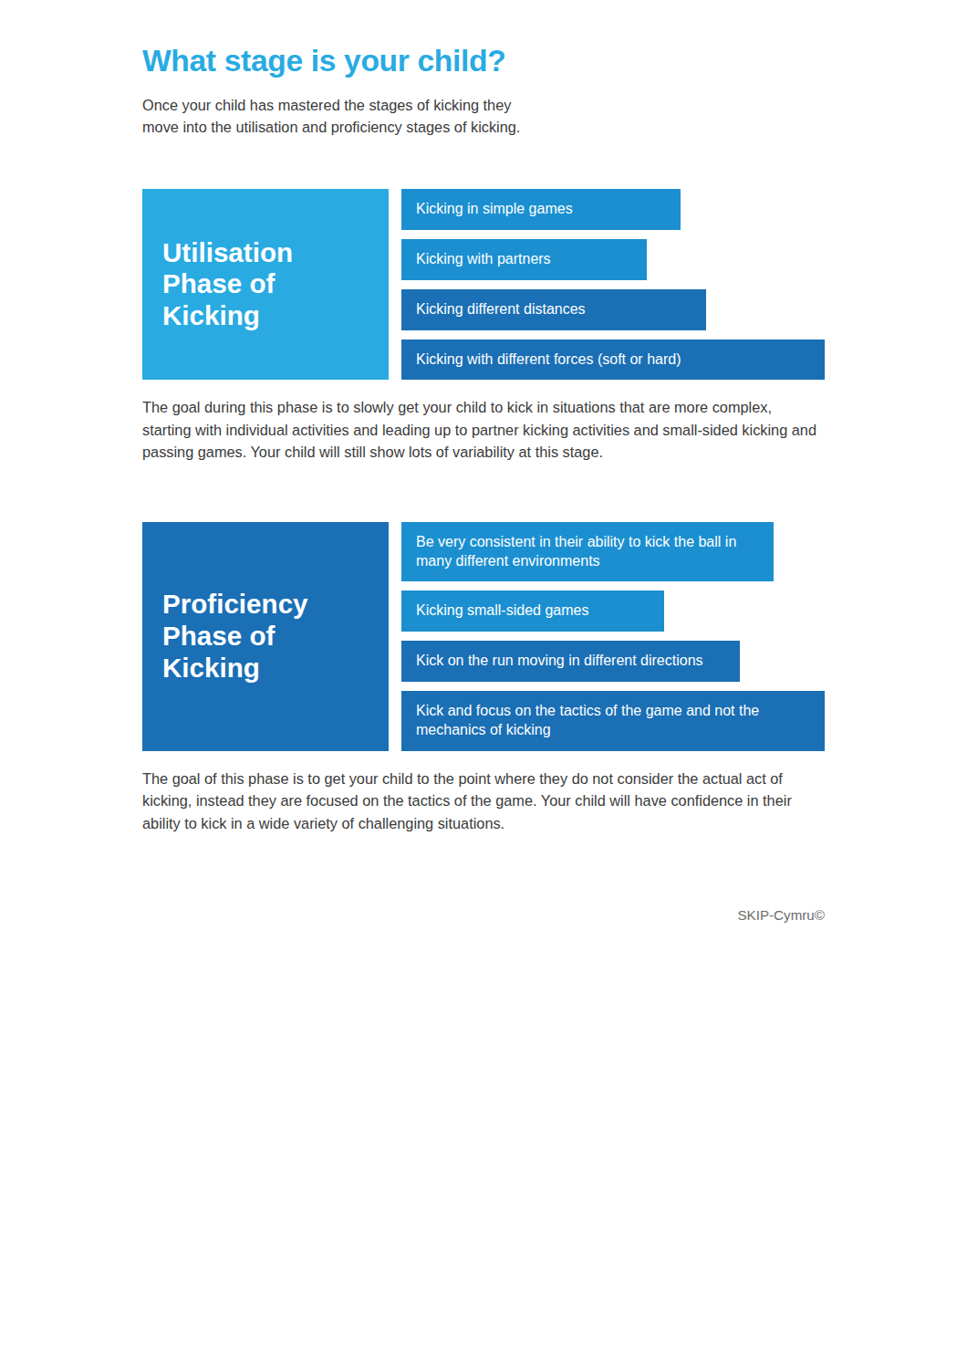What stage is your child?
Once your child has mastered the stages of kicking they
move into the utilisation and proficiency stages of kicking.
Utilisation Phase of Kicking
Kicking in simple games
Kicking with partners
Kicking different distances
Kicking with different forces (soft or hard)
The goal during this phase is to slowly get your child to kick in situations that are more complex, starting with individual activities and leading up to partner kicking activities and small-sided kicking and passing games. Your child will still show lots of variability at this stage.
Proficiency Phase of Kicking
Be very consistent in their ability to kick the ball in many different environments
Kicking small-sided games
Kick on the run moving in different directions
Kick and focus on the tactics of the game and not the mechanics of kicking
The goal of this phase is to get your child to the point where they do not consider the actual act of kicking, instead they are focused on the tactics of the game. Your child will have confidence in their ability to kick in a wide variety of challenging situations.
SKIP-Cymru©